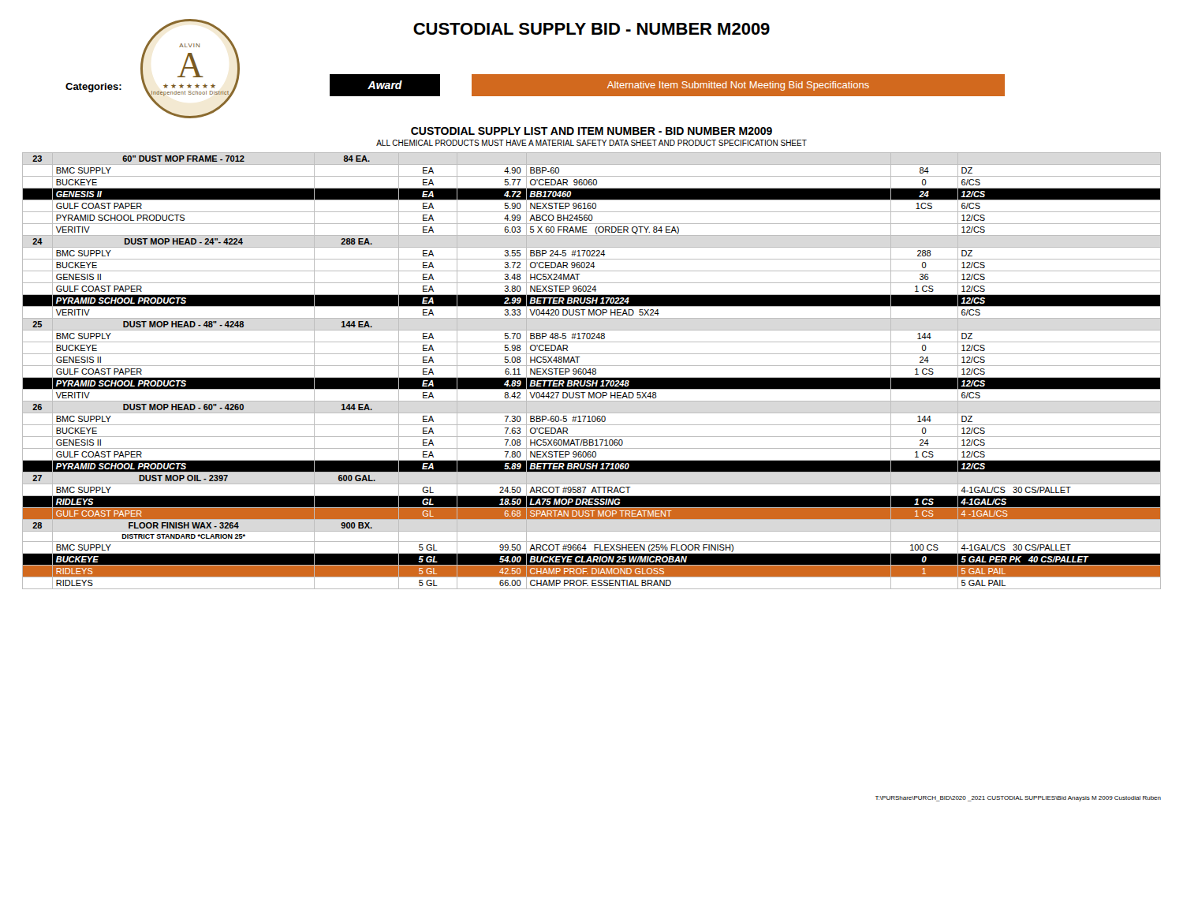ALVIN
A
★★★★★★★
Independent School District
CUSTODIAL SUPPLY BID - NUMBER M2009
Categories:
Award
Alternative Item Submitted Not Meeting Bid Specifications
CUSTODIAL SUPPLY LIST AND ITEM NUMBER - BID NUMBER M2009
ALL CHEMICAL PRODUCTS MUST HAVE A MATERIAL SAFETY DATA SHEET AND PRODUCT SPECIFICATION SHEET
| 23 | 60" DUST MOP FRAME - 7012 | 84 EA. | | | | | |
| | BMC SUPPLY | | EA | 4.90 | BBP-60 | 84 | DZ |
| | BUCKEYE | | EA | 5.77 | O'CEDAR 96060 | 0 | 6/CS |
| | GENESIS II | | EA | 4.72 | BB170460 | 24 | 12/CS |
| | GULF COAST PAPER | | EA | 5.90 | NEXSTEP 96160 | 1CS | 6/CS |
| | PYRAMID SCHOOL PRODUCTS | | EA | 4.99 | ABCO BH24560 | | 12/CS |
| | VERITIV | | EA | 6.03 | 5 X 60 FRAME (ORDER QTY. 84 EA) | | 12/CS |
| 24 | DUST MOP HEAD - 24"- 4224 | 288 EA. | | | | | |
| | BMC SUPPLY | | EA | 3.55 | BBP 24-5 #170224 | 288 | DZ |
| | BUCKEYE | | EA | 3.72 | O'CEDAR 96024 | 0 | 12/CS |
| | GENESIS II | | EA | 3.48 | HC5X24MAT | 36 | 12/CS |
| | GULF COAST PAPER | | EA | 3.80 | NEXSTEP 96024 | 1 CS | 12/CS |
| | PYRAMID SCHOOL PRODUCTS | | EA | 2.99 | BETTER BRUSH 170224 | | 12/CS |
| | VERITIV | | EA | 3.33 | V04420 DUST MOP HEAD 5X24 | | 6/CS |
| 25 | DUST MOP HEAD - 48" - 4248 | 144 EA. | | | | | |
| | BMC SUPPLY | | EA | 5.70 | BBP 48-5 #170248 | 144 | DZ |
| | BUCKEYE | | EA | 5.98 | O'CEDAR | 0 | 12/CS |
| | GENESIS II | | EA | 5.08 | HC5X48MAT | 24 | 12/CS |
| | GULF COAST PAPER | | EA | 6.11 | NEXSTEP 96048 | 1 CS | 12/CS |
| | PYRAMID SCHOOL PRODUCTS | | EA | 4.89 | BETTER BRUSH 170248 | | 12/CS |
| | VERITIV | | EA | 8.42 | V04427 DUST MOP HEAD 5X48 | | 6/CS |
| 26 | DUST MOP HEAD - 60" - 4260 | 144 EA. | | | | | |
| | BMC SUPPLY | | EA | 7.30 | BBP-60-5 #171060 | 144 | DZ |
| | BUCKEYE | | EA | 7.63 | O'CEDAR | 0 | 12/CS |
| | GENESIS II | | EA | 7.08 | HC5X60MAT/BB171060 | 24 | 12/CS |
| | GULF COAST PAPER | | EA | 7.80 | NEXSTEP 96060 | 1 CS | 12/CS |
| | PYRAMID SCHOOL PRODUCTS | | EA | 5.89 | BETTER BRUSH 171060 | | 12/CS |
| 27 | DUST MOP OIL - 2397 | 600 GAL. | | | | | |
| | BMC SUPPLY | | GL | 24.50 | ARCOT #9587 ATTRACT | | 4-1GAL/CS 30 CS/PALLET |
| | RIDLEYS | | GL | 18.50 | LA75 MOP DRESSING | 1 CS | 4-1GAL/CS |
| | GULF COAST PAPER | | GL | 6.68 | SPARTAN DUST MOP TREATMENT | 1 CS | 4 -1GAL/CS |
| 28 | FLOOR FINISH WAX - 3264 | 900 BX. | | | | | |
| | DISTRICT STANDARD *CLARION 25* | | | | | | |
| | BMC SUPPLY | | 5 GL | 99.50 | ARCOT #9664 FLEXSHEEN (25% FLOOR FINISH) | 100 CS | 4-1GAL/CS 30 CS/PALLET |
| | BUCKEYE | | 5 GL | 54.00 | BUCKEYE CLARION 25 W/MICROBAN | 0 | 5 GAL PER PK 40 CS/PALLET |
| | RIDLEYS | | 5 GL | 42.50 | CHAMP PROF. DIAMOND GLOSS | 1 | 5 GAL PAIL |
| | RIDLEYS | | 5 GL | 66.00 | CHAMP PROF. ESSENTIAL BRAND | | 5 GAL PAIL |
T:\PURShare\PURCH_BID\2020 _2021 CUSTODIAL SUPPLIES\Bid Anaysis M 2009 Custodial Ruben